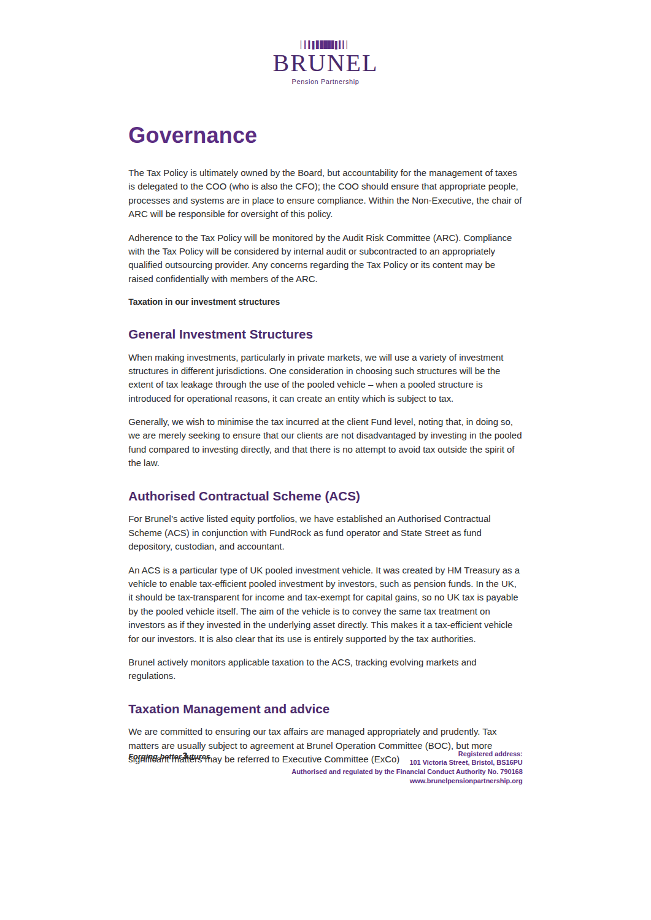▏▎▍▌▋▊▉▊▋▌▍▎▏
BRUNEL
Pension Partnership
Governance
The Tax Policy is ultimately owned by the Board, but accountability for the management of taxes is delegated to the COO (who is also the CFO); the COO should ensure that appropriate people, processes and systems are in place to ensure compliance. Within the Non-Executive, the chair of ARC will be responsible for oversight of this policy.
Adherence to the Tax Policy will be monitored by the Audit Risk Committee (ARC). Compliance with the Tax Policy will be considered by internal audit or subcontracted to an appropriately qualified outsourcing provider. Any concerns regarding the Tax Policy or its content may be raised confidentially with members of the ARC.
Taxation in our investment structures
General Investment Structures
When making investments, particularly in private markets, we will use a variety of investment structures in different jurisdictions. One consideration in choosing such structures will be the extent of tax leakage through the use of the pooled vehicle – when a pooled structure is introduced for operational reasons, it can create an entity which is subject to tax.
Generally, we wish to minimise the tax incurred at the client Fund level, noting that, in doing so, we are merely seeking to ensure that our clients are not disadvantaged by investing in the pooled fund compared to investing directly, and that there is no attempt to avoid tax outside the spirit of the law.
Authorised Contractual Scheme (ACS)
For Brunel’s active listed equity portfolios, we have established an Authorised Contractual Scheme (ACS) in conjunction with FundRock as fund operator and State Street as fund depository, custodian, and accountant.
An ACS is a particular type of UK pooled investment vehicle. It was created by HM Treasury as a vehicle to enable tax-efficient pooled investment by investors, such as pension funds. In the UK, it should be tax-transparent for income and tax-exempt for capital gains, so no UK tax is payable by the pooled vehicle itself. The aim of the vehicle is to convey the same tax treatment on investors as if they invested in the underlying asset directly. This makes it a tax-efficient vehicle for our investors. It is also clear that its use is entirely supported by the tax authorities.
Brunel actively monitors applicable taxation to the ACS, tracking evolving markets and regulations.
Taxation Management and advice
We are committed to ensuring our tax affairs are managed appropriately and prudently. Tax matters are usually subject to agreement at Brunel Operation Committee (BOC), but more significant matters may be referred to Executive Committee (ExCo)
Forging better futures
3
Registered address:
101 Victoria Street, Bristol, BS16PU
Authorised and regulated by the Financial Conduct Authority No. 790168
www.brunelpensionpartnership.org